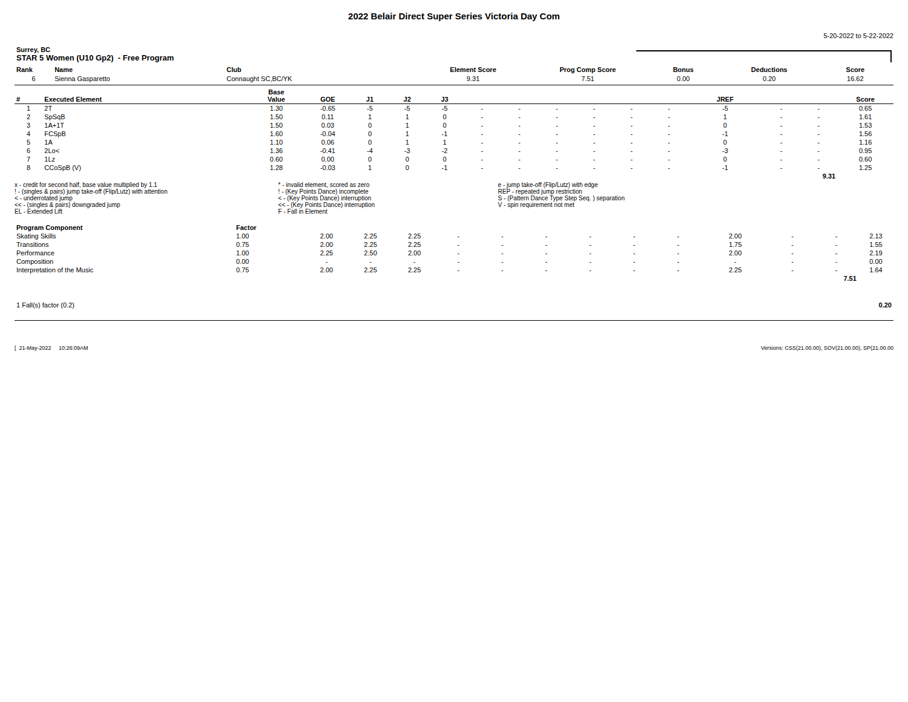2022 Belair Direct Super Series Victoria Day Com
5-20-2022 to 5-22-2022
| Surrey, BC STAR 5 Women (U10 Gp2) - Free Program | |
| Rank | Name | Club | Element Score | Prog Comp Score | Bonus | Deductions | Score |
| --- | --- | --- | --- | --- | --- | --- | --- |
| 6 | Sienna Gasparetto | Connaught SC,BC/YK | 9.31 | 7.51 | 0.00 | 0.20 | 16.62 |
| # | Executed Element | Base Value | GOE | J1 | J2 | J3 | | | | | | | JREF | | | Score |
| --- | --- | --- | --- | --- | --- | --- | --- | --- | --- | --- | --- | --- | --- | --- | --- | --- |
| 1 | 2T | 1.30 | -0.65 | -5 | -5 | -5 | - | - | - | - | - | - | -5 | - | - | 0.65 |
| 2 | SpSqB | 1.50 | 0.11 | 1 | 1 | 0 | - | - | - | - | - | - | 1 | - | - | 1.61 |
| 3 | 1A+1T | 1.50 | 0.03 | 0 | 1 | 0 | - | - | - | - | - | - | 0 | - | - | 1.53 |
| 4 | FCSpB | 1.60 | -0.04 | 0 | 1 | -1 | - | - | - | - | - | - | -1 | - | - | 1.56 |
| 5 | 1A | 1.10 | 0.06 | 0 | 1 | 1 | - | - | - | - | - | - | 0 | - | - | 1.16 |
| 6 | 2Lo< | 1.36 | -0.41 | -4 | -3 | -2 | - | - | - | - | - | - | -3 | - | - | 0.95 |
| 7 | 1Lz | 0.60 | 0.00 | 0 | 0 | 0 | - | - | - | - | - | - | 0 | - | - | 0.60 |
| 8 | CCoSpB (V) | 1.28 | -0.03 | 1 | 0 | -1 | - | - | - | - | - | - | -1 | - | - | 1.25 |
| 9.31 |
| x - credit for second half, base value multiplied by 1.1 | * - invalid element, scored as zero | e - jump take-off (Flip/Lutz) with edge |
| ! - (singles & pairs) jump take-off (Flip/Lutz) with attention | ! - (Key Points Dance) incomplete | REP - repeated jump restriction |
| < - underrotated jump | < - (Key Points Dance) interruption | S - (Pattern Dance Type Step Seq. ) separation |
| << - (singles & pairs) downgraded jump | << - (Key Points Dance) interruption | V - spin requirement not met |
| EL - Extended Lift | F - Fall in Element | |
| Program Component | Factor | | | | | | | | | | | | | |
| --- | --- | --- | --- | --- | --- | --- | --- | --- | --- | --- | --- | --- | --- | --- |
| Skating Skills | 1.00 | 2.00 | 2.25 | 2.25 | - | - | - | - | - | - | 2.00 | - | - | 2.13 |
| Transitions | 0.75 | 2.00 | 2.25 | 2.25 | - | - | - | - | - | - | 1.75 | - | - | 1.55 |
| Performance | 1.00 | 2.25 | 2.50 | 2.00 | - | - | - | - | - | - | 2.00 | - | - | 2.19 |
| Composition | 0.00 | - | - | - | - | - | - | - | - | - | - | - | - | 0.00 |
| Interpretation of the Music | 0.75 | 2.00 | 2.25 | 2.25 | - | - | - | - | - | - | 2.25 | - | - | 1.64 |
| 7.51 |
| 1 Fall(s) factor (0.2) | 0.20 |
[ 21-May-2022 10:26:09AM
Versions: CSS(21.00.00), SOV(21.00.00), SP(21.00.00